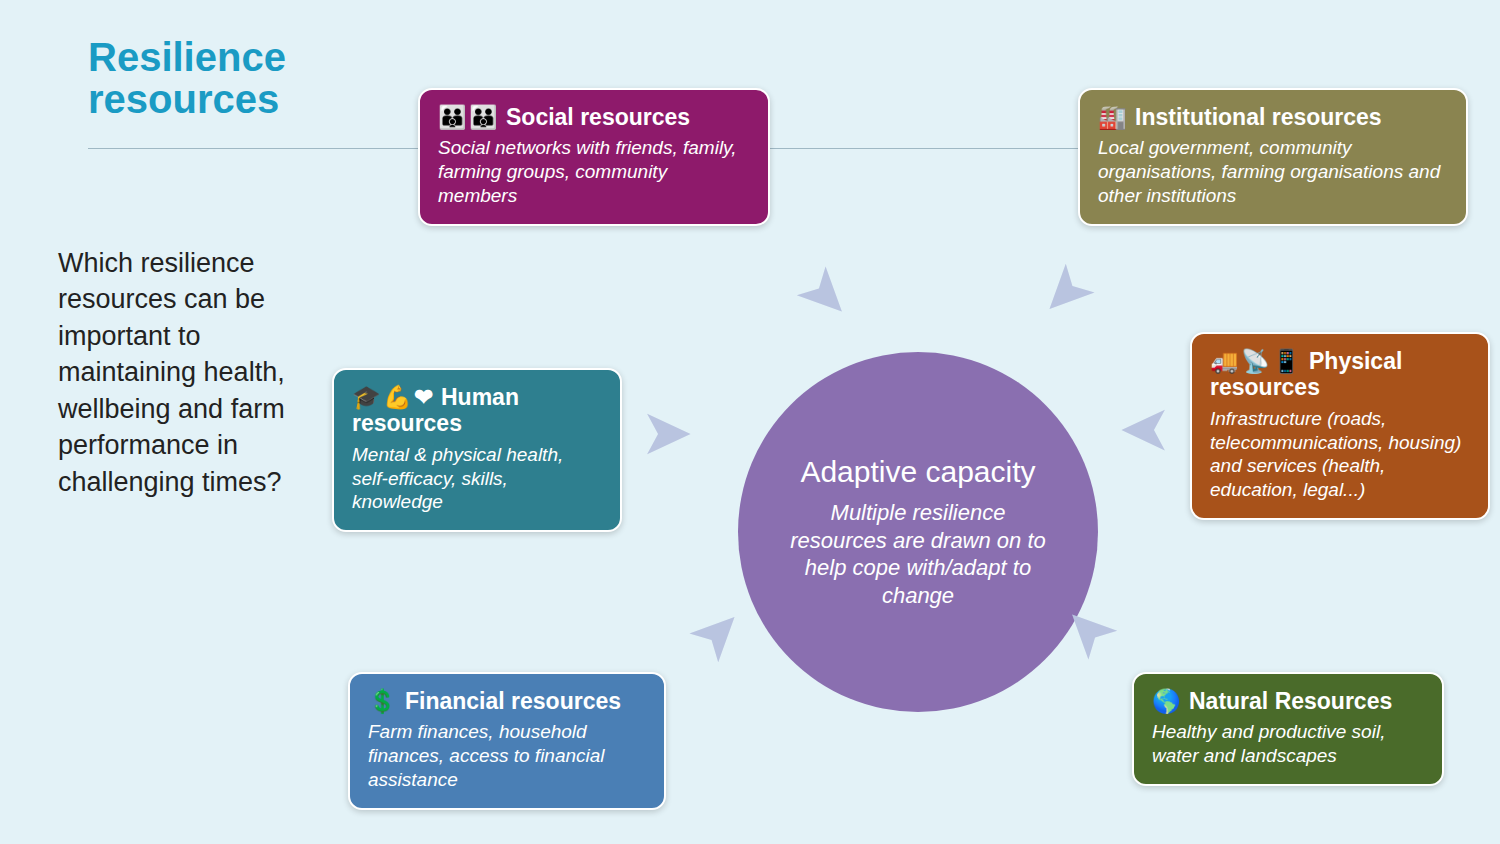Resilience resources
Which resilience resources can be important to maintaining health, wellbeing and farm performance in challenging times?
👪👪Social resources
Social networks with friends, family, farming groups, community members
🏭Institutional resources
Local government, community organisations, farming organisations and other institutions
🎓💪❤Human resources
Mental & physical health, self-efficacy, skills, knowledge
🚚📡📱Physical resources
Infrastructure (roads, telecommunications, housing) and services (health, education, legal...)
💲Financial resources
Farm finances, household finances, access to financial assistance
🌎Natural Resources
Healthy and productive soil, water and landscapes
Adaptive capacity
Multiple resilience resources are drawn on to help cope with/adapt to change
➤
➤
➤
➤
➤
➤